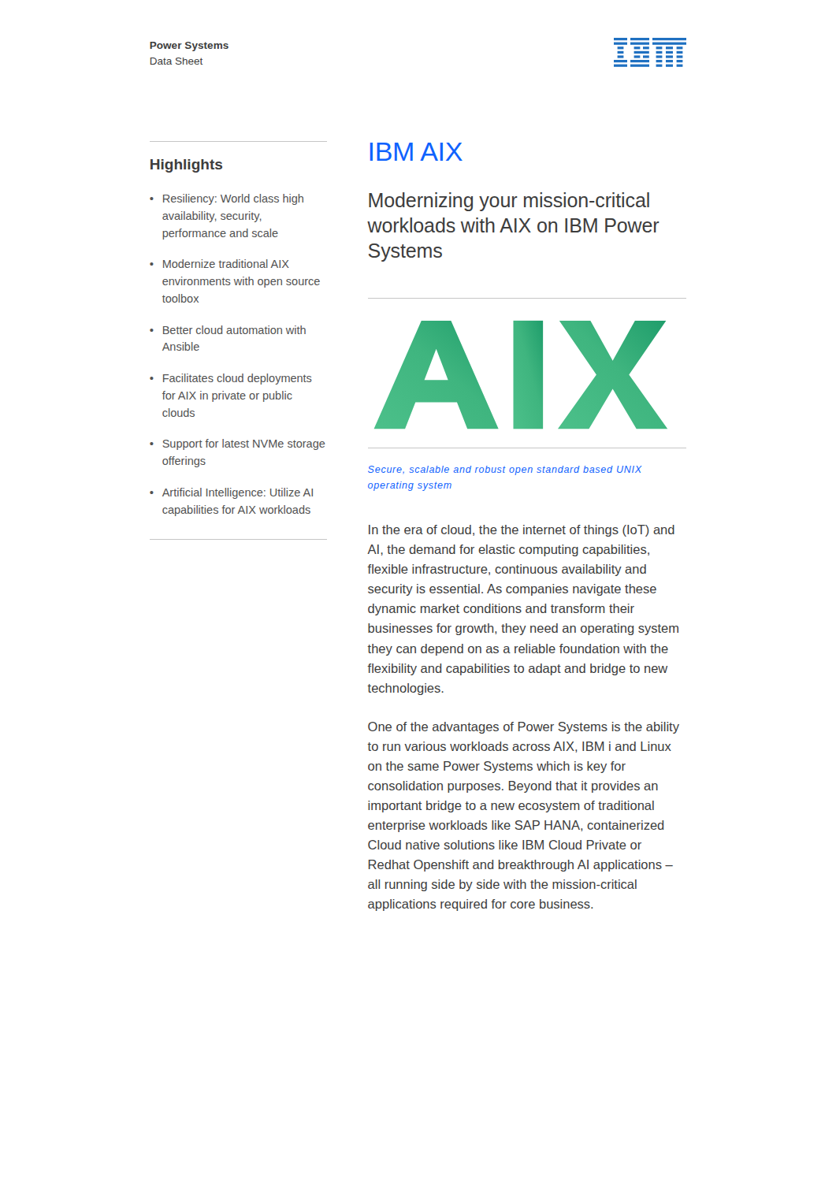Power Systems
Data Sheet
Highlights
Resiliency: World class high availability, security, performance and scale
Modernize traditional AIX environments with open source toolbox
Better cloud automation with Ansible
Facilitates cloud deployments for AIX in private or public clouds
Support for latest NVMe storage offerings
Artificial Intelligence: Utilize AI capabilities for AIX workloads
IBM AIX
Modernizing your mission-critical workloads with AIX on IBM Power Systems
Secure, scalable and robust open standard based UNIX operating system
In the era of cloud, the the internet of things (IoT) and AI, the demand for elastic computing capabilities, flexible infrastructure, continuous availability and security is essential. As companies navigate these dynamic market conditions and transform their businesses for growth, they need an operating system they can depend on as a reliable foundation with the flexibility and capabilities to adapt and bridge to new technologies.
One of the advantages of Power Systems is the ability to run various workloads across AIX, IBM i and Linux on the same Power Systems which is key for consolidation purposes. Beyond that it provides an important bridge to a new ecosystem of traditional enterprise workloads like SAP HANA, containerized Cloud native solutions like IBM Cloud Private or Redhat Openshift and breakthrough AI applications – all running side by side with the mission-critical applications required for core business.